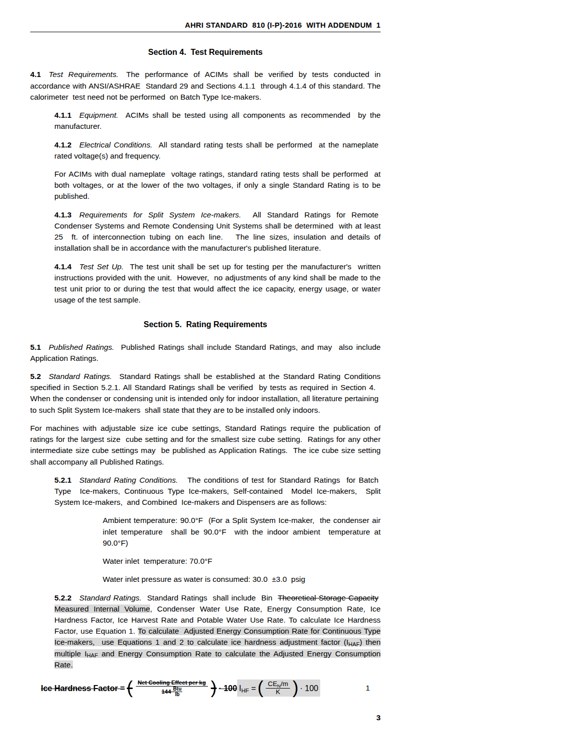AHRI STANDARD 810 (I-P)-2016 WITH ADDENDUM 1
Section 4. Test Requirements
4.1 Test Requirements. The performance of ACIMs shall be verified by tests conducted in accordance with ANSI/ASHRAE Standard 29 and Sections 4.1.1 through 4.1.4 of this standard. The calorimeter test need not be performed on Batch Type Ice-makers.
4.1.1 Equipment. ACIMs shall be tested using all components as recommended by the manufacturer.
4.1.2 Electrical Conditions. All standard rating tests shall be performed at the nameplate rated voltage(s) and frequency.
For ACIMs with dual nameplate voltage ratings, standard rating tests shall be performed at both voltages, or at the lower of the two voltages, if only a single Standard Rating is to be published.
4.1.3 Requirements for Split System Ice-makers. All Standard Ratings for Remote Condenser Systems and Remote Condensing Unit Systems shall be determined with at least 25 ft. of interconnection tubing on each line. The line sizes, insulation and details of installation shall be in accordance with the manufacturer's published literature.
4.1.4 Test Set Up. The test unit shall be set up for testing per the manufacturer's written instructions provided with the unit. However, no adjustments of any kind shall be made to the test unit prior to or during the test that would affect the ice capacity, energy usage, or water usage of the test sample.
Section 5. Rating Requirements
5.1 Published Ratings. Published Ratings shall include Standard Ratings, and may also include Application Ratings.
5.2 Standard Ratings. Standard Ratings shall be established at the Standard Rating Conditions specified in Section 5.2.1. All Standard Ratings shall be verified by tests as required in Section 4. When the condenser or condensing unit is intended only for indoor installation, all literature pertaining to such Split System Ice-makers shall state that they are to be installed only indoors.
For machines with adjustable size ice cube settings, Standard Ratings require the publication of ratings for the largest size cube setting and for the smallest size cube setting. Ratings for any other intermediate size cube settings may be published as Application Ratings. The ice cube size setting shall accompany all Published Ratings.
5.2.1 Standard Rating Conditions. The conditions of test for Standard Ratings for Batch Type Ice-makers, Continuous Type Ice-makers, Self-contained Model Ice-makers, Split System Ice-makers, and Combined Ice-makers and Dispensers are as follows:
Ambient temperature: 90.0°F (For a Split System Ice-maker, the condenser air inlet temperature shall be 90.0°F with the indoor ambient temperature at 90.0°F)
Water inlet temperature: 70.0°F
Water inlet pressure as water is consumed: 30.0 ±3.0 psig
5.2.2 Standard Ratings. Standard Ratings shall include Bin Theoretical Storage Capacity Measured Internal Volume, Condenser Water Use Rate, Energy Consumption Rate, Ice Hardness Factor, Ice Harvest Rate and Potable Water Use Rate. To calculate Ice Hardness Factor, use Equation 1. To calculate Adjusted Energy Consumption Rate for Continuous Type Ice-makers, use Equations 1 and 2 to calculate ice hardness adjustment factor (IHAF) then multiple IHAF and Energy Consumption Rate to calculate the Adjusted Energy Consumption Rate.
Ice Hardness Factor = ( Net Cooling Effect per kg 144 Btu lb ) · 100 IHF = ( CEN/m K ) · 100 1
3